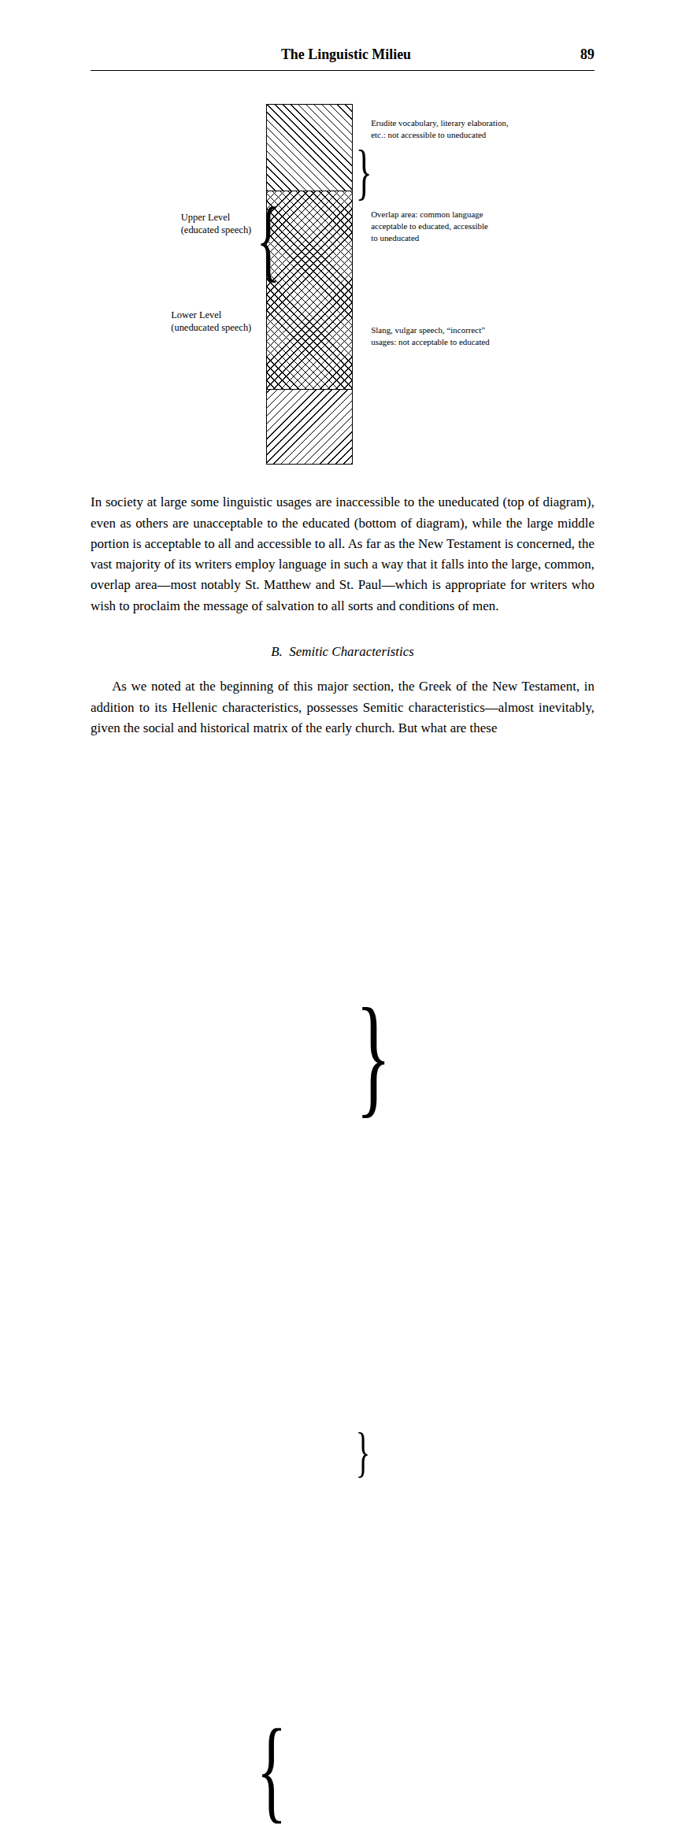The Linguistic Milieu 89
Upper Level
(educated speech)
Lower Level
(uneducated speech)
{ {
} } }
Erudite vocabulary, literary elaboration,
etc.: not accessible to uneducated
Overlap area: common language
acceptable to educated, accessible
to uneducated
Slang, vulgar speech, “incorrect”
usages: not acceptable to educated
In society at large some linguistic usages are inaccessible to the uneducated (top of diagram), even as others are unacceptable to the educated (bottom of diagram), while the large middle portion is acceptable to all and accessible to all. As far as the New Testament is concerned, the vast majority of its writers employ language in such a way that it falls into the large, common, overlap area—most notably St. Matthew and St. Paul—which is appropriate for writers who wish to proclaim the message of salvation to all sorts and conditions of men.
B. Semitic Characteristics
As we noted at the beginning of this major section, the Greek of the New Testament, in addition to its Hellenic characteristics, possesses Semitic characteristics—almost inevitably, given the social and historical matrix of the early church. But what are these